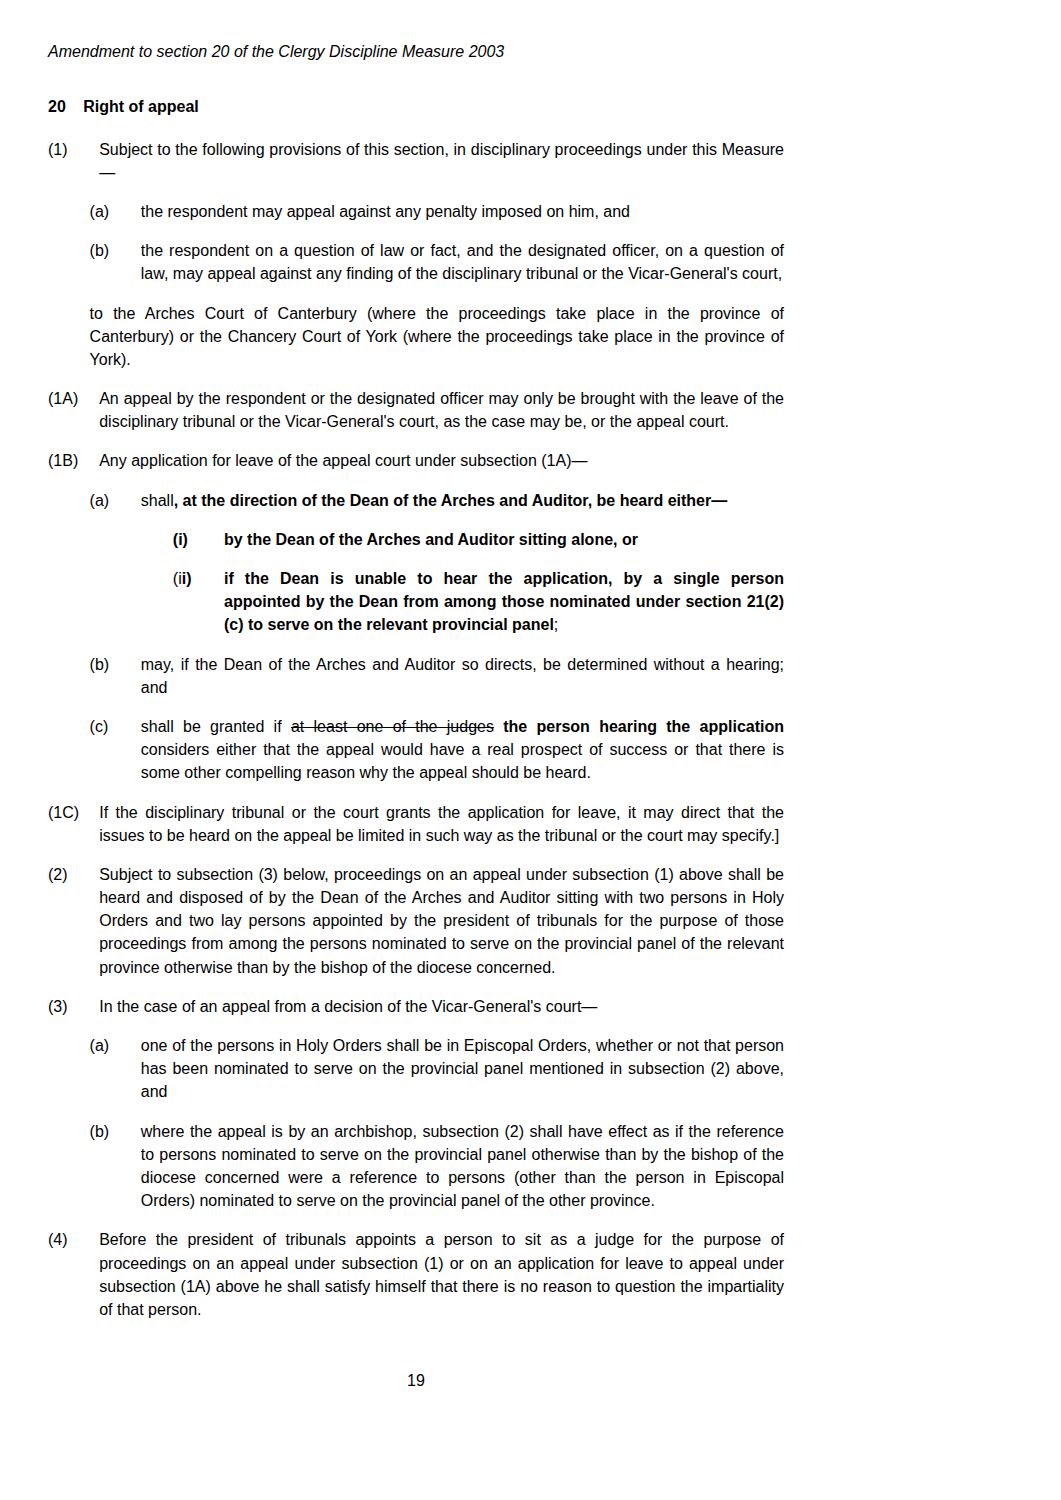Amendment to section 20 of the Clergy Discipline Measure 2003
20 Right of appeal
(1) Subject to the following provisions of this section, in disciplinary proceedings under this Measure—
(a) the respondent may appeal against any penalty imposed on him, and
(b) the respondent on a question of law or fact, and the designated officer, on a question of law, may appeal against any finding of the disciplinary tribunal or the Vicar-General's court,
to the Arches Court of Canterbury (where the proceedings take place in the province of Canterbury) or the Chancery Court of York (where the proceedings take place in the province of York).
(1A) An appeal by the respondent or the designated officer may only be brought with the leave of the disciplinary tribunal or the Vicar-General's court, as the case may be, or the appeal court.
(1B) Any application for leave of the appeal court under subsection (1A)—
(a) shall, at the direction of the Dean of the Arches and Auditor, be heard either—
(i) by the Dean of the Arches and Auditor sitting alone, or
(ii) if the Dean is unable to hear the application, by a single person appointed by the Dean from among those nominated under section 21(2)(c) to serve on the relevant provincial panel;
(b) may, if the Dean of the Arches and Auditor so directs, be determined without a hearing; and
(c) shall be granted if at least one of the judges the person hearing the application considers either that the appeal would have a real prospect of success or that there is some other compelling reason why the appeal should be heard.
(1C) If the disciplinary tribunal or the court grants the application for leave, it may direct that the issues to be heard on the appeal be limited in such way as the tribunal or the court may specify.]
(2) Subject to subsection (3) below, proceedings on an appeal under subsection (1) above shall be heard and disposed of by the Dean of the Arches and Auditor sitting with two persons in Holy Orders and two lay persons appointed by the president of tribunals for the purpose of those proceedings from among the persons nominated to serve on the provincial panel of the relevant province otherwise than by the bishop of the diocese concerned.
(3) In the case of an appeal from a decision of the Vicar-General's court—
(a) one of the persons in Holy Orders shall be in Episcopal Orders, whether or not that person has been nominated to serve on the provincial panel mentioned in subsection (2) above, and
(b) where the appeal is by an archbishop, subsection (2) shall have effect as if the reference to persons nominated to serve on the provincial panel otherwise than by the bishop of the diocese concerned were a reference to persons (other than the person in Episcopal Orders) nominated to serve on the provincial panel of the other province.
(4) Before the president of tribunals appoints a person to sit as a judge for the purpose of proceedings on an appeal under subsection (1) or on an application for leave to appeal under subsection (1A) above he shall satisfy himself that there is no reason to question the impartiality of that person.
19